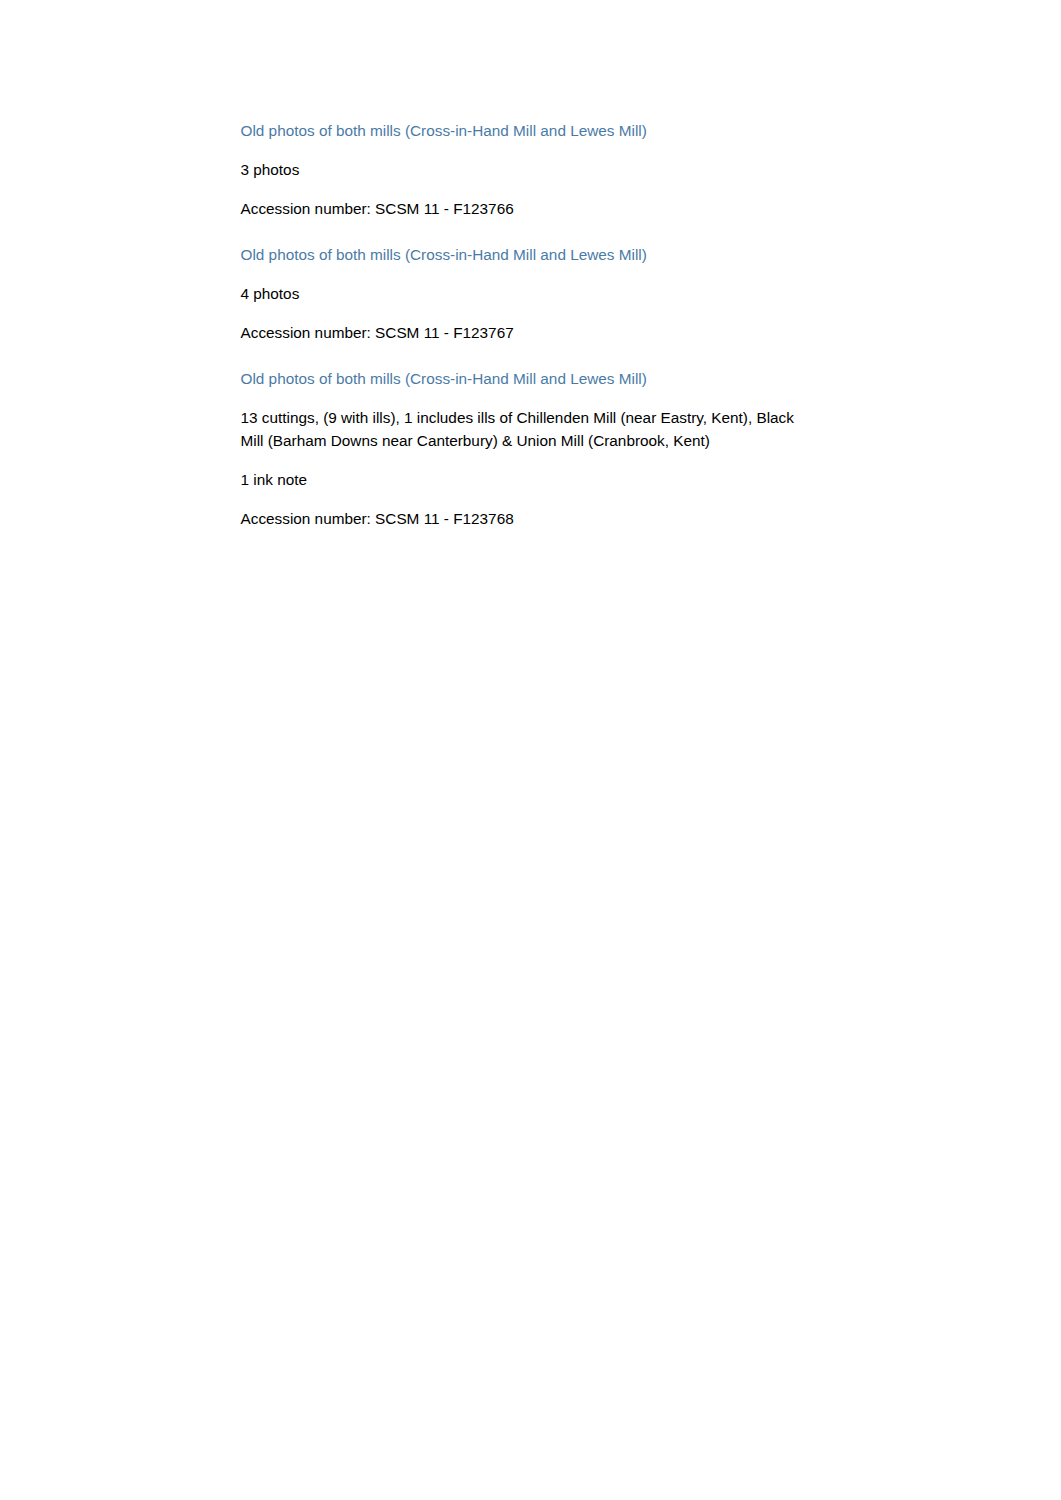Old photos of both mills (Cross-in-Hand Mill and Lewes Mill)
3 photos
Accession number: SCSM 11 - F123766
Old photos of both mills (Cross-in-Hand Mill and Lewes Mill)
4 photos
Accession number: SCSM 11 - F123767
Old photos of both mills (Cross-in-Hand Mill and Lewes Mill)
13 cuttings, (9 with ills), 1 includes ills of Chillenden Mill (near Eastry, Kent), Black Mill (Barham Downs near Canterbury) & Union Mill (Cranbrook, Kent)
1 ink note
Accession number: SCSM 11 - F123768